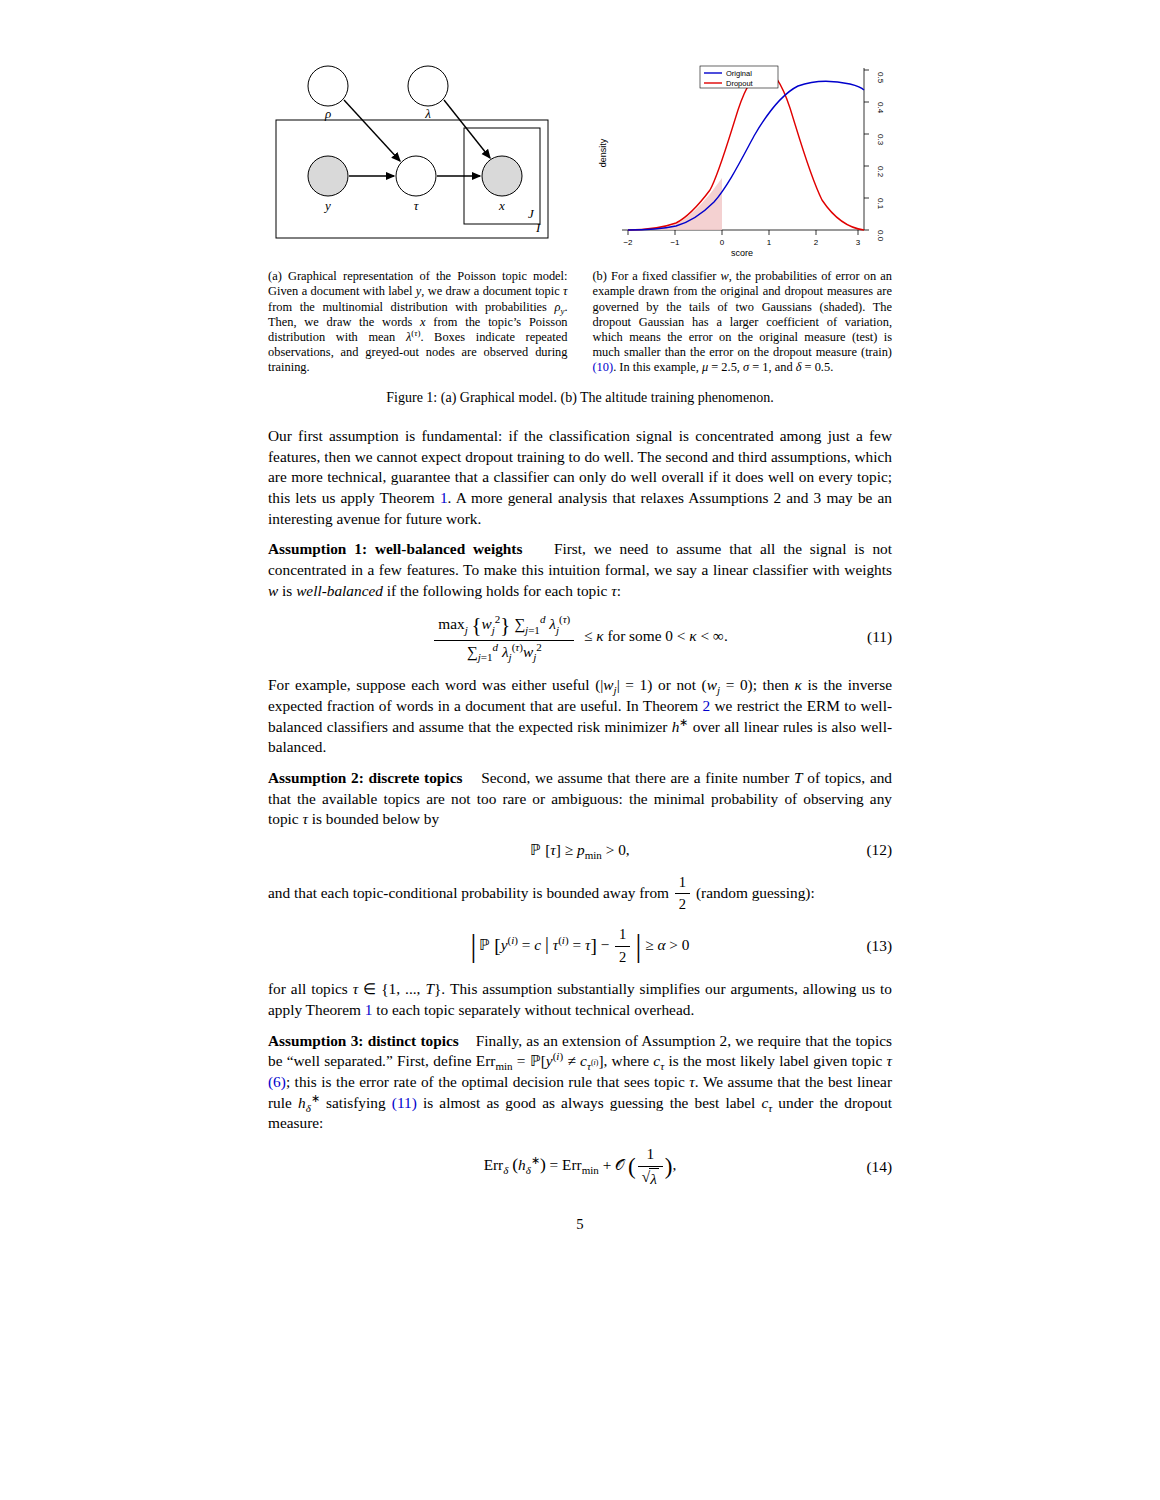I J ρ λ y τ x
(a) Graphical representation of the Poisson topic model: Given a document with label y, we draw a document topic τ from the multinomial distribution with probabilities ρy. Then, we draw the words x from the topic’s Poisson distribution with mean λ(τ). Boxes indicate repeated observations, and greyed-out nodes are observed during training.
0.0 0.1 0.2 0.3 0.4 0.5 density −2 −1 0 1 2 3 score Original Dropout
(b) For a fixed classifier w, the probabilities of error on an example drawn from the original and dropout measures are governed by the tails of two Gaussians (shaded). The dropout Gaussian has a larger coefficient of variation, which means the error on the original measure (test) is much smaller than the error on the dropout measure (train) (10). In this example, μ = 2.5, σ = 1, and δ = 0.5.
Figure 1: (a) Graphical model. (b) The altitude training phenomenon.
Our first assumption is fundamental: if the classification signal is concentrated among just a few features, then we cannot expect dropout training to do well. The second and third assumptions, which are more technical, guarantee that a classifier can only do well overall if it does well on every topic; this lets us apply Theorem 1. A more general analysis that relaxes Assumptions 2 and 3 may be an interesting avenue for future work.
Assumption 1: well-balanced weights First, we need to assume that all the signal is not concentrated in a few features. To make this intuition formal, we say a linear classifier with weights w is well-balanced if the following holds for each topic τ:
maxj {wj2} ∑j=1d λj(τ) ∑j=1d λj(τ)wj2 ≤ κ for some 0 < κ < ∞.
(11)
For example, suppose each word was either useful (|wj| = 1) or not (wj = 0); then κ is the inverse expected fraction of words in a document that are useful. In Theorem 2 we restrict the ERM to well-balanced classifiers and assume that the expected risk minimizer h∗ over all linear rules is also well-balanced.
Assumption 2: discrete topics Second, we assume that there are a finite number T of topics, and that the available topics are not too rare or ambiguous: the minimal probability of observing any topic τ is bounded below by
ℙ [τ] ≥ pmin > 0,
(12)
and that each topic-conditional probability is bounded away from 12 (random guessing):
| ℙ [y(i) = c | τ(i) = τ] − 12 | ≥ α > 0
(13)
for all topics τ ∈ {1, ..., T}. This assumption substantially simplifies our arguments, allowing us to apply Theorem 1 to each topic separately without technical overhead.
Assumption 3: distinct topics Finally, as an extension of Assumption 2, we require that the topics be “well separated.” First, define Errmin = ℙ[y(i) ≠ cτ(i)], where cτ is the most likely label given topic τ (6); this is the error rate of the optimal decision rule that sees topic τ. We assume that the best linear rule hδ∗ satisfying (11) is almost as good as always guessing the best label cτ under the dropout measure:
Errδ (hδ∗) = Errmin + 𝒪 (1 λ),
(14)
5